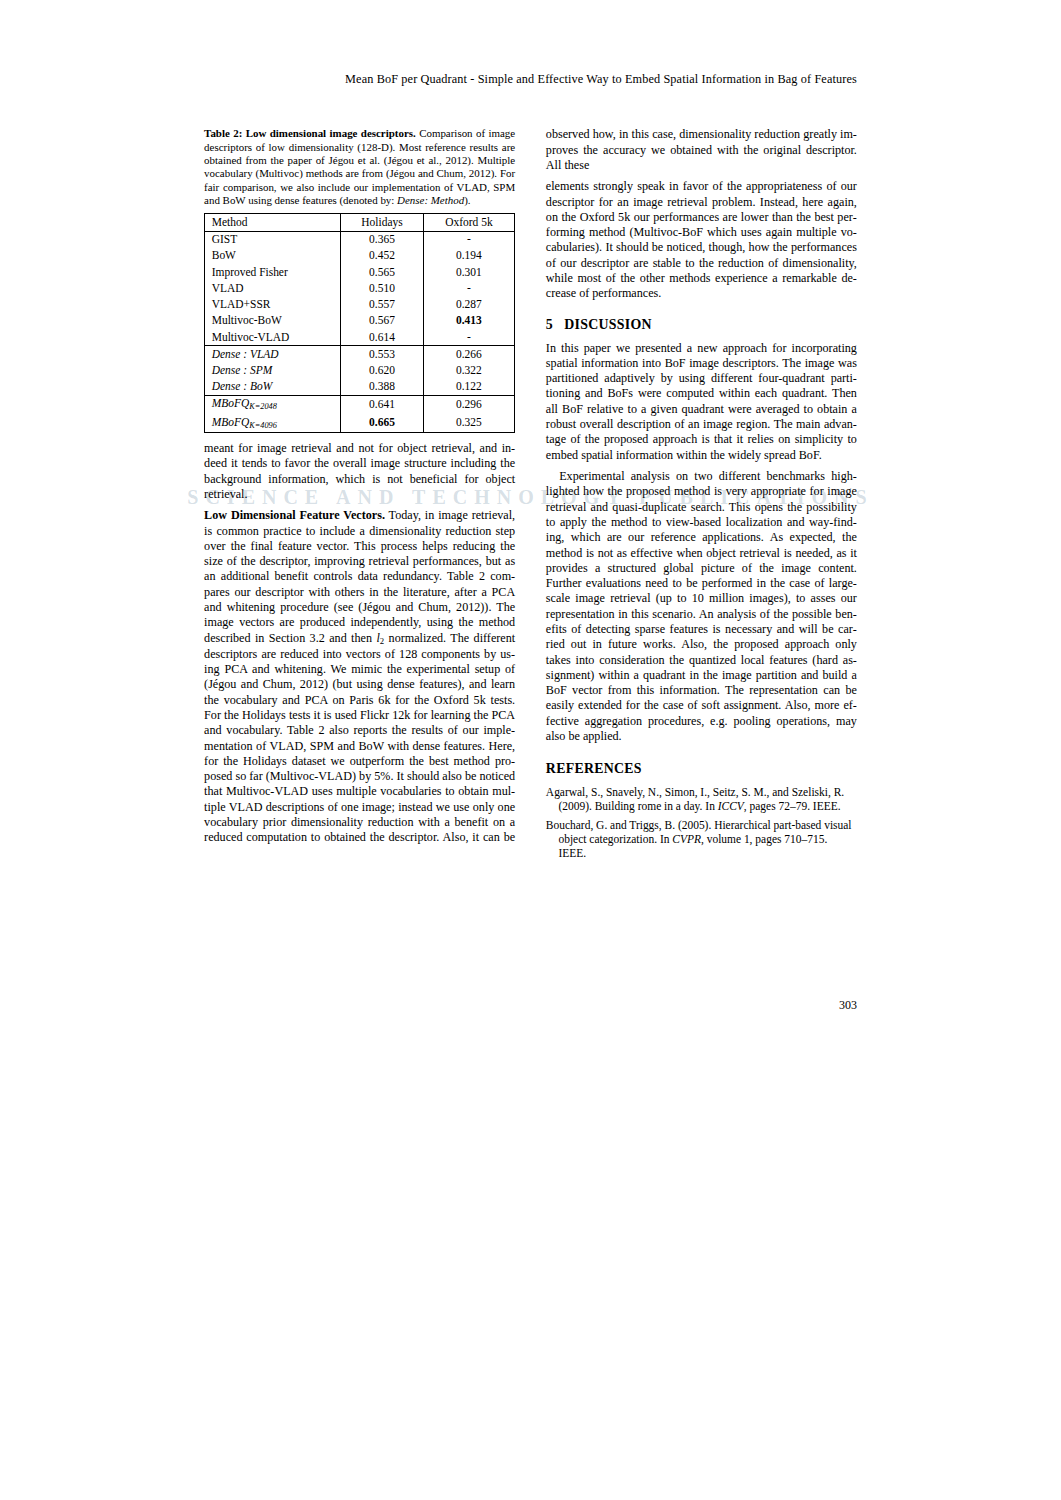Mean BoF per Quadrant - Simple and Effective Way to Embed Spatial Information in Bag of Features
SCIENCE AND TECHNOLOGY PUBLICATIONS
Table 2: Low dimensional image descriptors. Comparison of image descriptors of low dimensionality (128-D). Most reference results are obtained from the paper of Jégou et al. (Jégou et al., 2012). Multiple vocabulary (Multivoc) methods are from (Jégou and Chum, 2012). For fair comparison, we also include our implementation of VLAD, SPM and BoW using dense features (denoted by: Dense: Method).
| Method | Holidays | Oxford 5k |
| --- | --- | --- |
| GIST | 0.365 | - |
| BoW | 0.452 | 0.194 |
| Improved Fisher | 0.565 | 0.301 |
| VLAD | 0.510 | - |
| VLAD+SSR | 0.557 | 0.287 |
| Multivoc-BoW | 0.567 | 0.413 |
| Multivoc-VLAD | 0.614 | - |
| Dense : VLAD | 0.553 | 0.266 |
| Dense : SPM | 0.620 | 0.322 |
| Dense : BoW | 0.388 | 0.122 |
| MBoFQ K=2048 | 0.641 | 0.296 |
| MBoFQ K=4096 | 0.665 | 0.325 |
meant for image retrieval and not for object retrieval, and indeed it tends to favor the overall image structure including the background information, which is not beneficial for object retrieval.
Low Dimensional Feature Vectors. Today, in image retrieval, is common practice to include a dimensionality reduction step over the final feature vector. This process helps reducing the size of the descriptor, improving retrieval performances, but as an additional benefit controls data redundancy. Table 2 compares our descriptor with others in the literature, after a PCA and whitening procedure (see (Jégou and Chum, 2012)). The image vectors are produced independently, using the method described in Section 3.2 and then l2 normalized. The different descriptors are reduced into vectors of 128 components by using PCA and whitening. We mimic the experimental setup of (Jégou and Chum, 2012) (but using dense features), and learn the vocabulary and PCA on Paris 6k for the Oxford 5k tests. For the Holidays tests it is used Flickr 12k for learning the PCA and vocabulary. Table 2 also reports the results of our implementation of VLAD, SPM and BoW with dense features. Here, for the Holidays dataset we outperform the best method proposed so far (Multivoc-VLAD) by 5%. It should also be noticed that Multivoc-VLAD uses multiple vocabularies to obtain multiple VLAD descriptions of one image; instead we use only one vocabulary prior dimensionality reduction with a benefit on a reduced computation to obtained the descriptor. Also, it can be observed how, in this case, dimensionality reduction greatly improves the accuracy we obtained with the original descriptor. All these
elements strongly speak in favor of the appropriateness of our descriptor for an image retrieval problem. Instead, here again, on the Oxford 5k our performances are lower than the best performing method (Multivoc-BoF which uses again multiple vocabularies). It should be noticed, though, how the performances of our descriptor are stable to the reduction of dimensionality, while most of the other methods experience a remarkable decrease of performances.
5 DISCUSSION
In this paper we presented a new approach for incorporating spatial information into BoF image descriptors. The image was partitioned adaptively by using different four-quadrant partitioning and BoFs were computed within each quadrant. Then all BoF relative to a given quadrant were averaged to obtain a robust overall description of an image region. The main advantage of the proposed approach is that it relies on simplicity to embed spatial information within the widely spread BoF.
Experimental analysis on two different benchmarks highlighted how the proposed method is very appropriate for image retrieval and quasi-duplicate search. This opens the possibility to apply the method to view-based localization and way-finding, which are our reference applications. As expected, the method is not as effective when object retrieval is needed, as it provides a structured global picture of the image content. Further evaluations need to be performed in the case of large-scale image retrieval (up to 10 million images), to asses our representation in this scenario. An analysis of the possible benefits of detecting sparse features is necessary and will be carried out in future works. Also, the proposed approach only takes into consideration the quantized local features (hard assignment) within a quadrant in the image partition and build a BoF vector from this information. The representation can be easily extended for the case of soft assignment. Also, more effective aggregation procedures, e.g. pooling operations, may also be applied.
REFERENCES
Agarwal, S., Snavely, N., Simon, I., Seitz, S. M., and Szeliski, R. (2009). Building rome in a day. In ICCV, pages 72–79. IEEE.
Bouchard, G. and Triggs, B. (2005). Hierarchical part-based visual object categorization. In CVPR, volume 1, pages 710–715. IEEE.
303